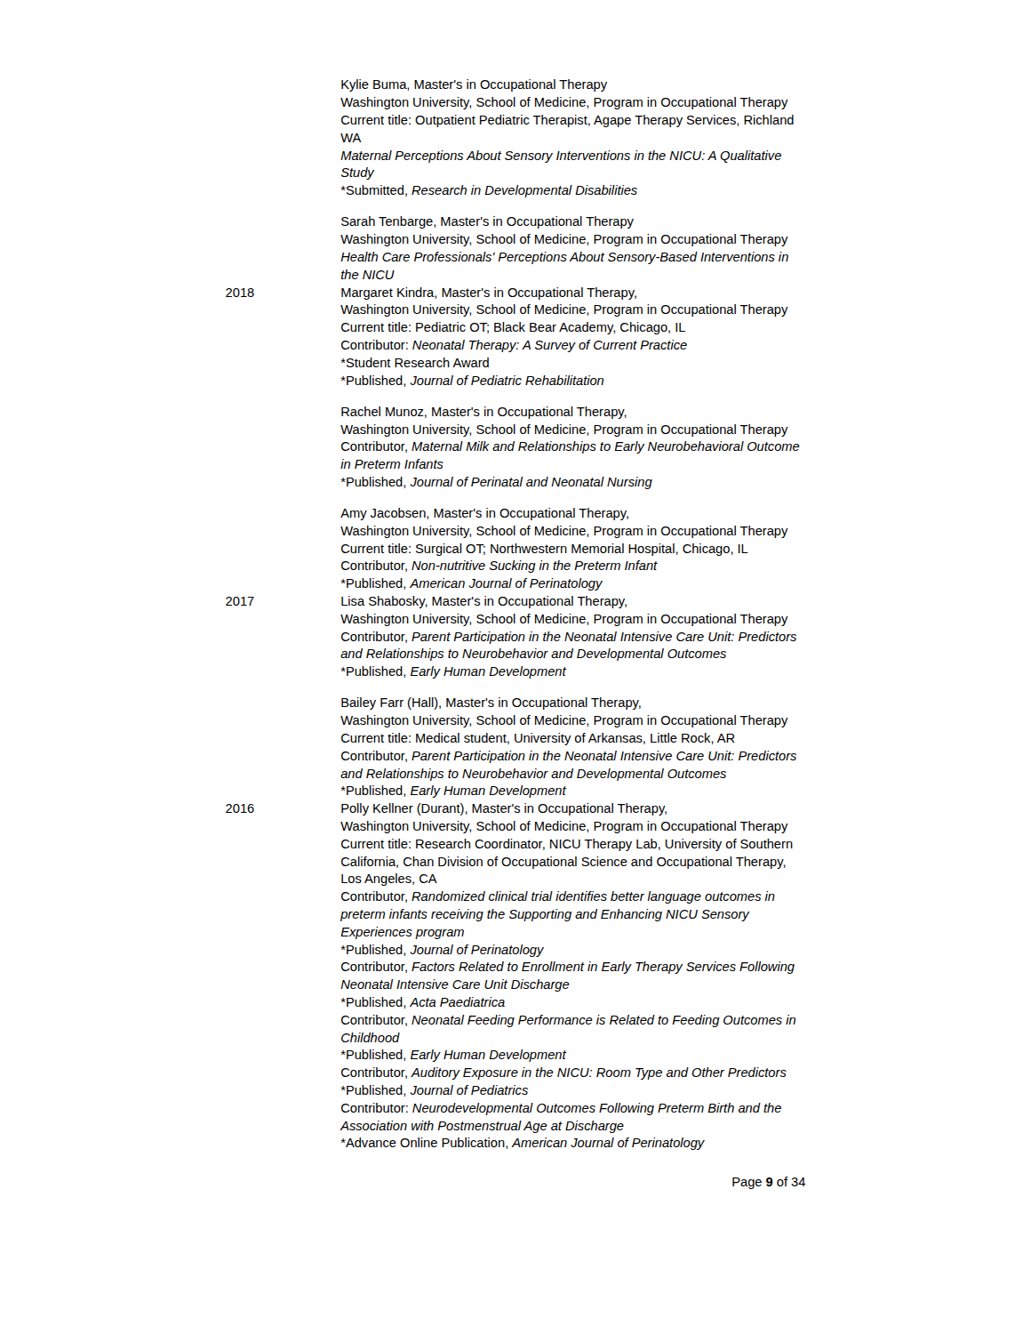| | Kylie Buma, Master's in Occupational Therapy Washington University, School of Medicine, Program in Occupational Therapy Current title: Outpatient Pediatric Therapist, Agape Therapy Services, Richland WA Maternal Perceptions About Sensory Interventions in the NICU: A Qualitative Study *Submitted, Research in Developmental Disabilities Sarah Tenbarge, Master's in Occupational Therapy Washington University, School of Medicine, Program in Occupational Therapy Health Care Professionals' Perceptions About Sensory-Based Interventions in the NICU |
| 2018 | Margaret Kindra, Master's in Occupational Therapy, Washington University, School of Medicine, Program in Occupational Therapy Current title: Pediatric OT; Black Bear Academy, Chicago, IL Contributor: Neonatal Therapy: A Survey of Current Practice *Student Research Award *Published, Journal of Pediatric Rehabilitation Rachel Munoz, Master's in Occupational Therapy, Washington University, School of Medicine, Program in Occupational Therapy Contributor, Maternal Milk and Relationships to Early Neurobehavioral Outcome in Preterm Infants *Published, Journal of Perinatal and Neonatal Nursing Amy Jacobsen, Master's in Occupational Therapy, Washington University, School of Medicine, Program in Occupational Therapy Current title: Surgical OT; Northwestern Memorial Hospital, Chicago, IL Contributor, Non-nutritive Sucking in the Preterm Infant *Published, American Journal of Perinatology |
| 2017 | Lisa Shabosky, Master's in Occupational Therapy, Washington University, School of Medicine, Program in Occupational Therapy Contributor, Parent Participation in the Neonatal Intensive Care Unit: Predictors and Relationships to Neurobehavior and Developmental Outcomes *Published, Early Human Development Bailey Farr (Hall), Master's in Occupational Therapy, Washington University, School of Medicine, Program in Occupational Therapy Current title: Medical student, University of Arkansas, Little Rock, AR Contributor, Parent Participation in the Neonatal Intensive Care Unit: Predictors and Relationships to Neurobehavior and Developmental Outcomes *Published, Early Human Development |
| 2016 | Polly Kellner (Durant), Master's in Occupational Therapy, Washington University, School of Medicine, Program in Occupational Therapy Current title: Research Coordinator, NICU Therapy Lab, University of Southern California, Chan Division of Occupational Science and Occupational Therapy, Los Angeles, CA Contributor, Randomized clinical trial identifies better language outcomes in preterm infants receiving the Supporting and Enhancing NICU Sensory Experiences program *Published, Journal of Perinatology Contributor, Factors Related to Enrollment in Early Therapy Services Following Neonatal Intensive Care Unit Discharge *Published, Acta Paediatrica Contributor, Neonatal Feeding Performance is Related to Feeding Outcomes in Childhood *Published, Early Human Development Contributor, Auditory Exposure in the NICU: Room Type and Other Predictors *Published, Journal of Pediatrics Contributor: Neurodevelopmental Outcomes Following Preterm Birth and the Association with Postmenstrual Age at Discharge *Advance Online Publication, American Journal of Perinatology |
Page 9 of 34